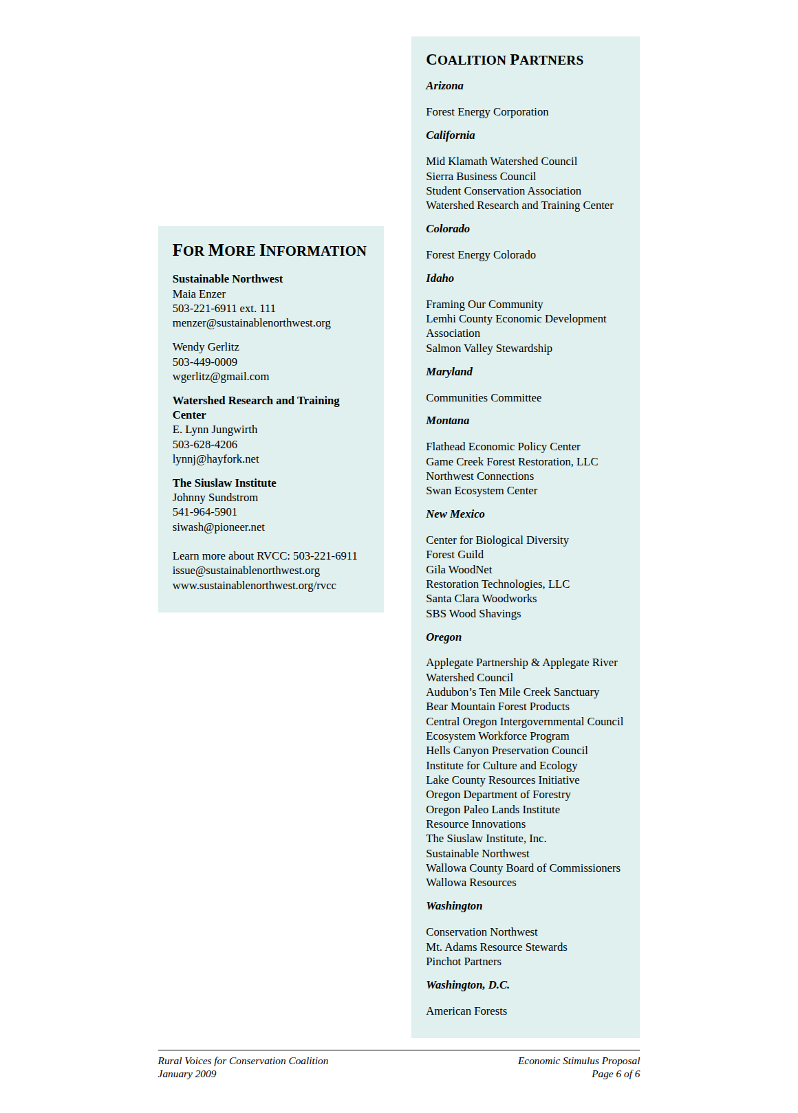FOR MORE INFORMATION
Sustainable Northwest
Maia Enzer
503-221-6911 ext. 111
menzer@sustainablenorthwest.org
Wendy Gerlitz
503-449-0009
wgerlitz@gmail.com
Watershed Research and Training Center
E. Lynn Jungwirth
503-628-4206
lynnj@hayfork.net
The Siuslaw Institute
Johnny Sundstrom
541-964-5901
siwash@pioneer.net
Learn more about RVCC: 503-221-6911
issue@sustainablenorthwest.org
www.sustainablenorthwest.org/rvcc
COALITION PARTNERS
Arizona
Forest Energy Corporation
California
Mid Klamath Watershed Council
Sierra Business Council
Student Conservation Association
Watershed Research and Training Center
Colorado
Forest Energy Colorado
Idaho
Framing Our Community
Lemhi County Economic Development Association
Salmon Valley Stewardship
Maryland
Communities Committee
Montana
Flathead Economic Policy Center
Game Creek Forest Restoration, LLC
Northwest Connections
Swan Ecosystem Center
New Mexico
Center for Biological Diversity
Forest Guild
Gila WoodNet
Restoration Technologies, LLC
Santa Clara Woodworks
SBS Wood Shavings
Oregon
Applegate Partnership & Applegate River Watershed Council
Audubon’s Ten Mile Creek Sanctuary
Bear Mountain Forest Products
Central Oregon Intergovernmental Council
Ecosystem Workforce Program
Hells Canyon Preservation Council
Institute for Culture and Ecology
Lake County Resources Initiative
Oregon Department of Forestry
Oregon Paleo Lands Institute
Resource Innovations
The Siuslaw Institute, Inc.
Sustainable Northwest
Wallowa County Board of Commissioners
Wallowa Resources
Washington
Conservation Northwest
Mt. Adams Resource Stewards
Pinchot Partners
Washington, D.C.
American Forests
Rural Voices for Conservation Coalition
January 2009
Economic Stimulus Proposal
Page 6 of 6